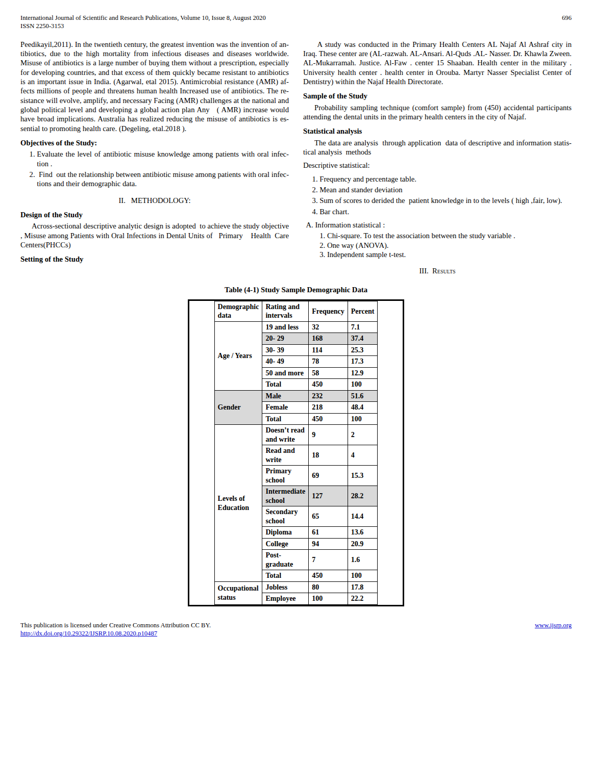International Journal of Scientific and Research Publications, Volume 10, Issue 8, August 2020
696
ISSN 2250-3153
Peedikayil,2011). In the twentieth century, the greatest invention was the invention of antibiotics, due to the high mortality from infectious diseases and diseases worldwide. Misuse of antibiotics is a large number of buying them without a prescription, especially for developing countries, and that excess of them quickly became resistant to antibiotics is an important issue in India. (Agarwal, etal 2015). Antimicrobial resistance (AMR) affects millions of people and threatens human health Increased use of antibiotics. The resistance will evolve, amplify, and necessary Facing (AMR) challenges at the national and global political level and developing a global action plan Any ( AMR) increase would have broad implications. Australia has realized reducing the misuse of antibiotics is essential to promoting health care. (Degeling, etal.2018 ).
Objectives of the Study:
Evaluate the level of antibiotic misuse knowledge among patients with oral infection .
Find out the relationship between antibiotic misuse among patients with oral infections and their demographic data.
II. METHODOLOGY:
Design of the Study
Across-sectional descriptive analytic design is adopted to achieve the study objective , Misuse among Patients with Oral Infections in Dental Units of Primary Health Care Centers(PHCCs)
Setting of the Study
A study was conducted in the Primary Health Centers AL Najaf Al Ashraf city in Iraq. These center are (AL-razwah. AL-Ansari. Al-Quds .AL- Nasser. Dr. Khawla Zween. AL-Mukarramah. Justice. Al-Faw . center 15 Shaaban. Health center in the military . University health center . health center in Orouba. Martyr Nasser Specialist Center of Dentistry) within the Najaf Health Directorate.
Sample of the Study
Probability sampling technique (comfort sample) from (450) accidental participants attending the dental units in the primary health centers in the city of Najaf.
Statistical analysis
The data are analysis through application data of descriptive and information statistical analysis methods
Descriptive statistical:
Frequency and percentage table.
Mean and stander deviation
Sum of scores to derided the patient knowledge in to the levels ( high ,fair, low).
Bar chart.
Information statistical :
Chi-square. To test the association between the study variable .
One way (ANOVA).
Independent sample t-test.
III. Results
Table (4-1) Study Sample Demographic Data
| Demographic data | Rating and intervals | Frequency | Percent |
| --- | --- | --- | --- |
| Age / Years | 19 and less | 32 | 7.1 |
| 20- 29 | 168 | 37.4 |
| 30- 39 | 114 | 25.3 |
| 40- 49 | 78 | 17.3 |
| 50 and more | 58 | 12.9 |
| Total | 450 | 100 |
| Gender | Male | 232 | 51.6 |
| Female | 218 | 48.4 |
| Total | 450 | 100 |
| Levels of Education | Doesn’t read and write | 9 | 2 |
| Read and write | 18 | 4 |
| Primary school | 69 | 15.3 |
| Intermediate school | 127 | 28.2 |
| Secondary school | 65 | 14.4 |
| Diploma | 61 | 13.6 |
| College | 94 | 20.9 |
| Post-graduate | 7 | 1.6 |
| Total | 450 | 100 |
| Occupational status | Jobless | 80 | 17.8 |
| Employee | 100 | 22.2 |
This publication is licensed under Creative Commons Attribution CC BY.
http://dx.doi.org/10.29322/IJSRP.10.08.2020.p10487
www.ijsrp.org